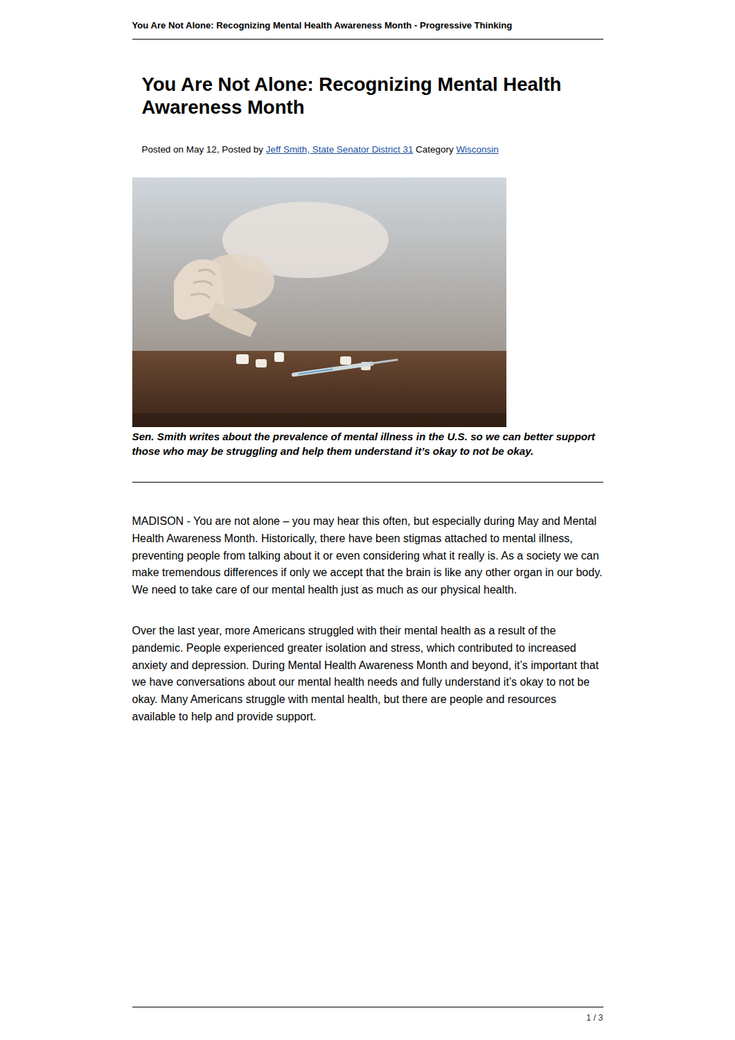You Are Not Alone: Recognizing Mental Health Awareness Month - Progressive Thinking
You Are Not Alone: Recognizing Mental Health Awareness Month
Posted on May 12, Posted by Jeff Smith, State Senator District 31 Category Wisconsin
Sen. Smith writes about the prevalence of mental illness in the U.S. so we can better support those who may be struggling and help them understand it’s okay to not be okay.
MADISON - You are not alone – you may hear this often, but especially during May and Mental Health Awareness Month. Historically, there have been stigmas attached to mental illness, preventing people from talking about it or even considering what it really is. As a society we can make tremendous differences if only we accept that the brain is like any other organ in our body. We need to take care of our mental health just as much as our physical health.
Over the last year, more Americans struggled with their mental health as a result of the pandemic. People experienced greater isolation and stress, which contributed to increased anxiety and depression. During Mental Health Awareness Month and beyond, it’s important that we have conversations about our mental health needs and fully understand it’s okay to not be okay. Many Americans struggle with mental health, but there are people and resources available to help and provide support.
1 / 3